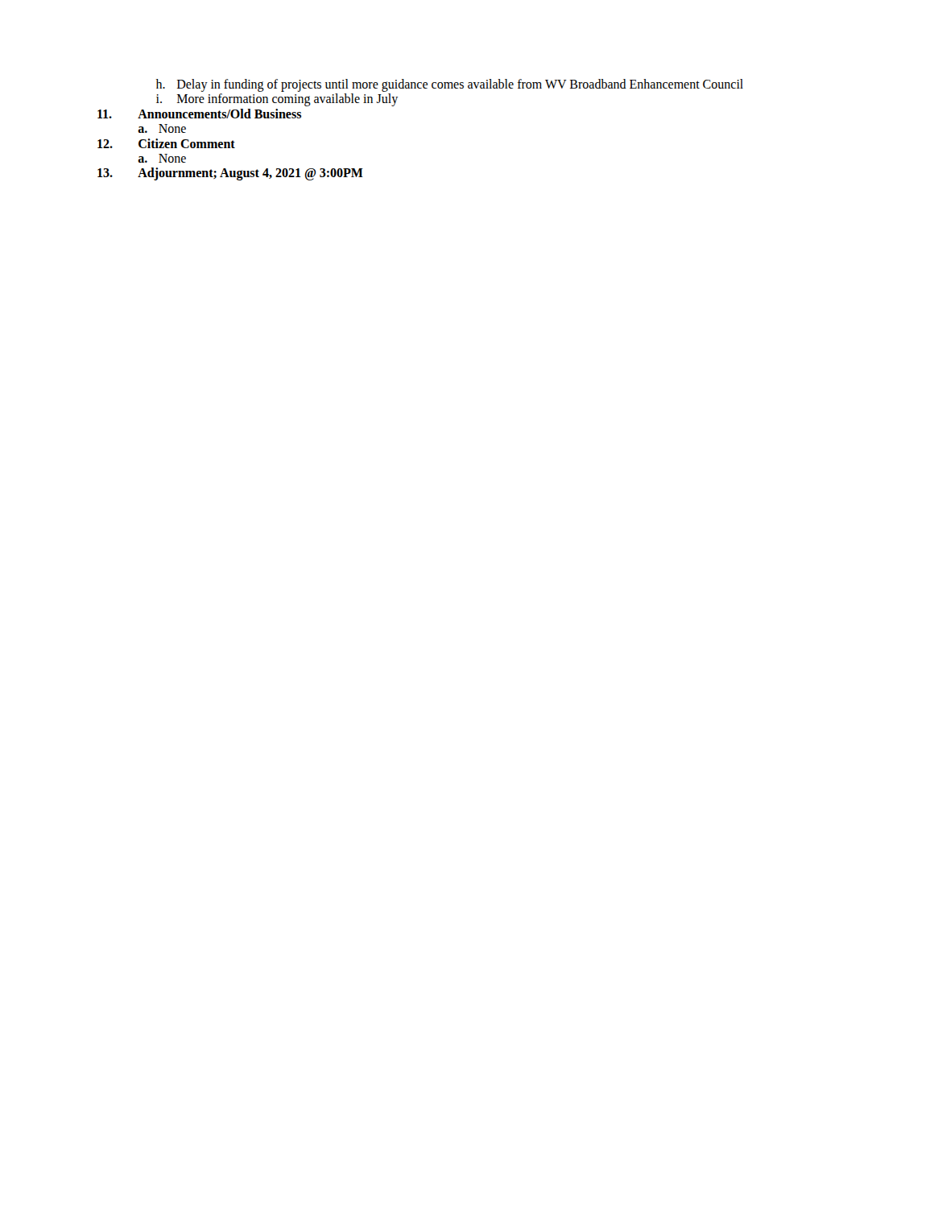h. Delay in funding of projects until more guidance comes available from WV Broadband Enhancement Council
i. More information coming available in July
11.
Announcements/Old Business
a. None
12.
Citizen Comment
a. None
13.
Adjournment; August 4, 2021 @ 3:00PM